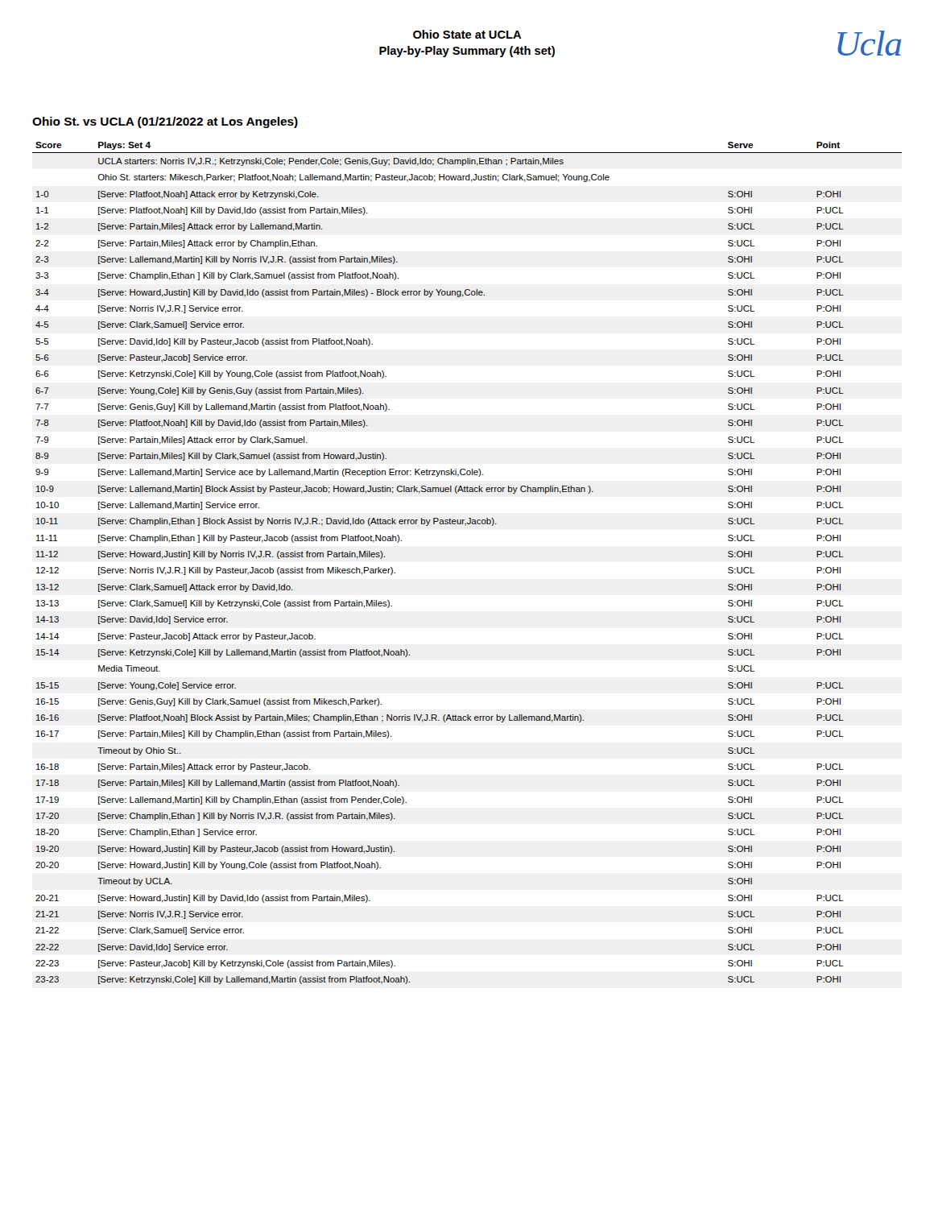Ohio State at UCLA
Play-by-Play Summary (4th set)
Ucla
Ohio St. vs UCLA (01/21/2022 at Los Angeles)
| Score | Plays: Set 4 | Serve | Point |
| --- | --- | --- | --- |
| | UCLA starters: Norris IV,J.R.; Ketrzynski,Cole; Pender,Cole; Genis,Guy; David,Ido; Champlin,Ethan ; Partain,Miles | | |
| | Ohio St. starters: Mikesch,Parker; Platfoot,Noah; Lallemand,Martin; Pasteur,Jacob; Howard,Justin; Clark,Samuel; Young,Cole | | |
| 1-0 | [Serve: Platfoot,Noah] Attack error by Ketrzynski,Cole. | S:OHI | P:OHI |
| 1-1 | [Serve: Platfoot,Noah] Kill by David,Ido (assist from Partain,Miles). | S:OHI | P:UCL |
| 1-2 | [Serve: Partain,Miles] Attack error by Lallemand,Martin. | S:UCL | P:UCL |
| 2-2 | [Serve: Partain,Miles] Attack error by Champlin,Ethan. | S:UCL | P:OHI |
| 2-3 | [Serve: Lallemand,Martin] Kill by Norris IV,J.R. (assist from Partain,Miles). | S:OHI | P:UCL |
| 3-3 | [Serve: Champlin,Ethan ] Kill by Clark,Samuel (assist from Platfoot,Noah). | S:UCL | P:OHI |
| 3-4 | [Serve: Howard,Justin] Kill by David,Ido (assist from Partain,Miles) - Block error by Young,Cole. | S:OHI | P:UCL |
| 4-4 | [Serve: Norris IV,J.R.] Service error. | S:UCL | P:OHI |
| 4-5 | [Serve: Clark,Samuel] Service error. | S:OHI | P:UCL |
| 5-5 | [Serve: David,Ido] Kill by Pasteur,Jacob (assist from Platfoot,Noah). | S:UCL | P:OHI |
| 5-6 | [Serve: Pasteur,Jacob] Service error. | S:OHI | P:UCL |
| 6-6 | [Serve: Ketrzynski,Cole] Kill by Young,Cole (assist from Platfoot,Noah). | S:UCL | P:OHI |
| 6-7 | [Serve: Young,Cole] Kill by Genis,Guy (assist from Partain,Miles). | S:OHI | P:UCL |
| 7-7 | [Serve: Genis,Guy] Kill by Lallemand,Martin (assist from Platfoot,Noah). | S:UCL | P:OHI |
| 7-8 | [Serve: Platfoot,Noah] Kill by David,Ido (assist from Partain,Miles). | S:OHI | P:UCL |
| 7-9 | [Serve: Partain,Miles] Attack error by Clark,Samuel. | S:UCL | P:UCL |
| 8-9 | [Serve: Partain,Miles] Kill by Clark,Samuel (assist from Howard,Justin). | S:UCL | P:OHI |
| 9-9 | [Serve: Lallemand,Martin] Service ace by Lallemand,Martin (Reception Error: Ketrzynski,Cole). | S:OHI | P:OHI |
| 10-9 | [Serve: Lallemand,Martin] Block Assist by Pasteur,Jacob; Howard,Justin; Clark,Samuel (Attack error by Champlin,Ethan ). | S:OHI | P:OHI |
| 10-10 | [Serve: Lallemand,Martin] Service error. | S:OHI | P:UCL |
| 10-11 | [Serve: Champlin,Ethan ] Block Assist by Norris IV,J.R.; David,Ido (Attack error by Pasteur,Jacob). | S:UCL | P:UCL |
| 11-11 | [Serve: Champlin,Ethan ] Kill by Pasteur,Jacob (assist from Platfoot,Noah). | S:UCL | P:OHI |
| 11-12 | [Serve: Howard,Justin] Kill by Norris IV,J.R. (assist from Partain,Miles). | S:OHI | P:UCL |
| 12-12 | [Serve: Norris IV,J.R.] Kill by Pasteur,Jacob (assist from Mikesch,Parker). | S:UCL | P:OHI |
| 13-12 | [Serve: Clark,Samuel] Attack error by David,Ido. | S:OHI | P:OHI |
| 13-13 | [Serve: Clark,Samuel] Kill by Ketrzynski,Cole (assist from Partain,Miles). | S:OHI | P:UCL |
| 14-13 | [Serve: David,Ido] Service error. | S:UCL | P:OHI |
| 14-14 | [Serve: Pasteur,Jacob] Attack error by Pasteur,Jacob. | S:OHI | P:UCL |
| 15-14 | [Serve: Ketrzynski,Cole] Kill by Lallemand,Martin (assist from Platfoot,Noah). | S:UCL | P:OHI |
| | Media Timeout. | S:UCL | |
| 15-15 | [Serve: Young,Cole] Service error. | S:OHI | P:UCL |
| 16-15 | [Serve: Genis,Guy] Kill by Clark,Samuel (assist from Mikesch,Parker). | S:UCL | P:OHI |
| 16-16 | [Serve: Platfoot,Noah] Block Assist by Partain,Miles; Champlin,Ethan ; Norris IV,J.R. (Attack error by Lallemand,Martin). | S:OHI | P:UCL |
| 16-17 | [Serve: Partain,Miles] Kill by Champlin,Ethan (assist from Partain,Miles). | S:UCL | P:UCL |
| | Timeout by Ohio St.. | S:UCL | |
| 16-18 | [Serve: Partain,Miles] Attack error by Pasteur,Jacob. | S:UCL | P:UCL |
| 17-18 | [Serve: Partain,Miles] Kill by Lallemand,Martin (assist from Platfoot,Noah). | S:UCL | P:OHI |
| 17-19 | [Serve: Lallemand,Martin] Kill by Champlin,Ethan (assist from Pender,Cole). | S:OHI | P:UCL |
| 17-20 | [Serve: Champlin,Ethan ] Kill by Norris IV,J.R. (assist from Partain,Miles). | S:UCL | P:UCL |
| 18-20 | [Serve: Champlin,Ethan ] Service error. | S:UCL | P:OHI |
| 19-20 | [Serve: Howard,Justin] Kill by Pasteur,Jacob (assist from Howard,Justin). | S:OHI | P:OHI |
| 20-20 | [Serve: Howard,Justin] Kill by Young,Cole (assist from Platfoot,Noah). | S:OHI | P:OHI |
| | Timeout by UCLA. | S:OHI | |
| 20-21 | [Serve: Howard,Justin] Kill by David,Ido (assist from Partain,Miles). | S:OHI | P:UCL |
| 21-21 | [Serve: Norris IV,J.R.] Service error. | S:UCL | P:OHI |
| 21-22 | [Serve: Clark,Samuel] Service error. | S:OHI | P:UCL |
| 22-22 | [Serve: David,Ido] Service error. | S:UCL | P:OHI |
| 22-23 | [Serve: Pasteur,Jacob] Kill by Ketrzynski,Cole (assist from Partain,Miles). | S:OHI | P:UCL |
| 23-23 | [Serve: Ketrzynski,Cole] Kill by Lallemand,Martin (assist from Platfoot,Noah). | S:UCL | P:OHI |